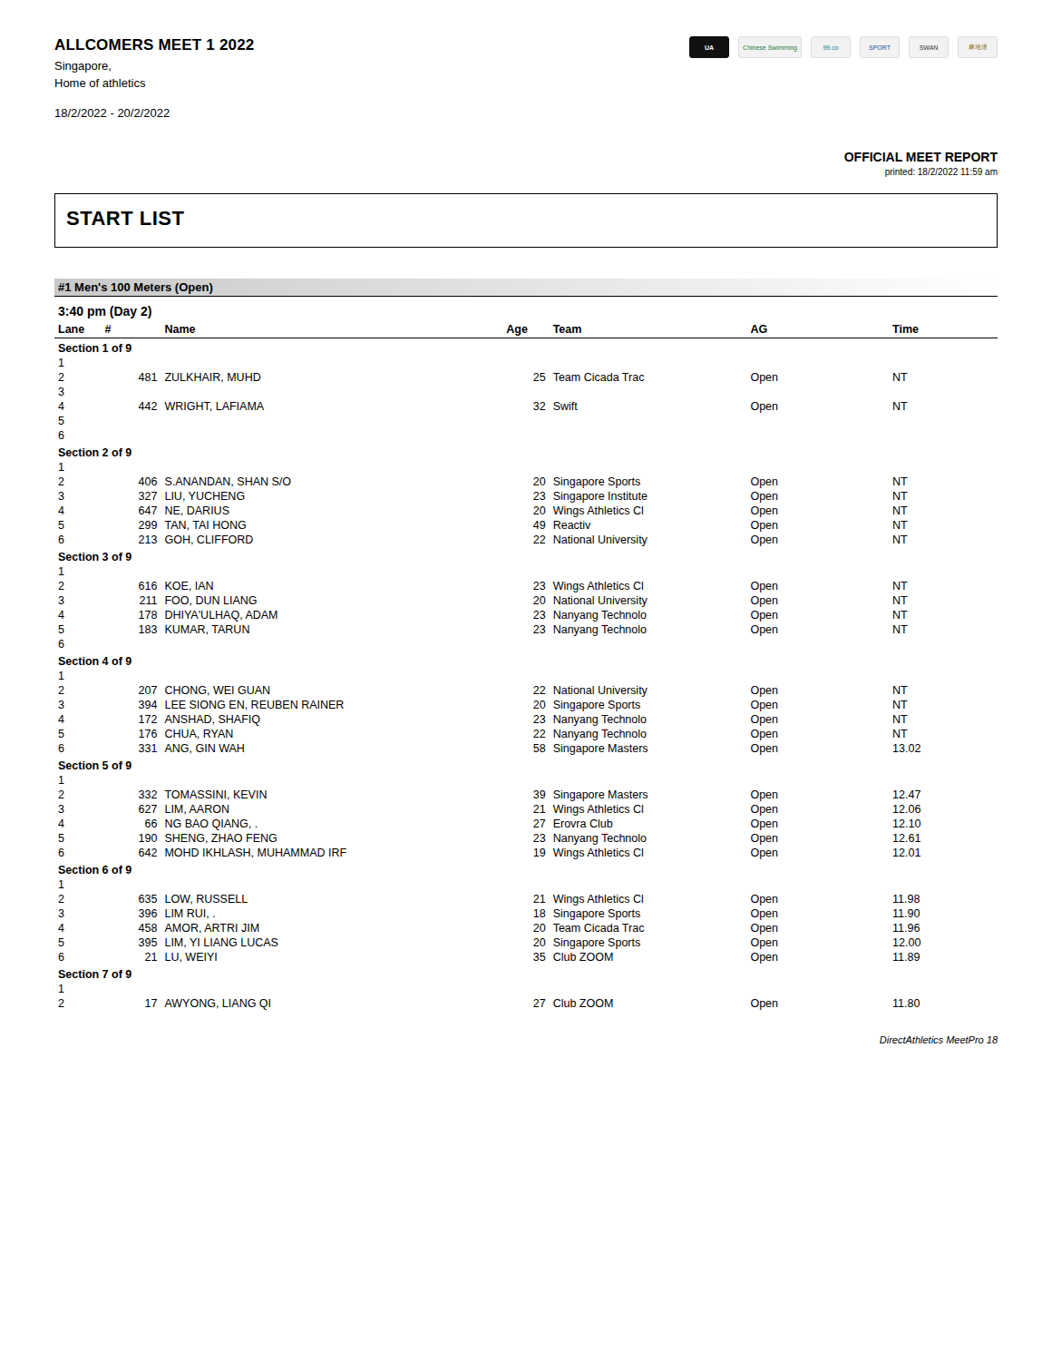UA
Chinese Swimming
99.co
SPORT
SWAN
麻地道
ALLCOMERS MEET 1 2022
Singapore,
Home of athletics
18/2/2022 - 20/2/2022
OFFICIAL MEET REPORT
printed: 18/2/2022 11:59 am
START LIST
#1 Men's 100 Meters (Open)
3:40 pm (Day 2)
| Lane | # | Name | Age | Team | AG | Time |
| --- | --- | --- | --- | --- | --- | --- |
| Section 1 of 9 |
| 1 | | | | | | |
| 2 | 481 | ZULKHAIR, MUHD | 25 | Team Cicada Trac | Open | NT |
| 3 | | | | | | |
| 4 | 442 | WRIGHT, LAFIAMA | 32 | Swift | Open | NT |
| 5 | | | | | | |
| 6 | | | | | | |
| Section 2 of 9 |
| 1 | | | | | | |
| 2 | 406 | S.ANANDAN, SHAN S/O | 20 | Singapore Sports | Open | NT |
| 3 | 327 | LIU, YUCHENG | 23 | Singapore Institute | Open | NT |
| 4 | 647 | NE, DARIUS | 20 | Wings Athletics Cl | Open | NT |
| 5 | 299 | TAN, TAI HONG | 49 | Reactiv | Open | NT |
| 6 | 213 | GOH, CLIFFORD | 22 | National University | Open | NT |
| Section 3 of 9 |
| 1 | | | | | | |
| 2 | 616 | KOE, IAN | 23 | Wings Athletics Cl | Open | NT |
| 3 | 211 | FOO, DUN LIANG | 20 | National University | Open | NT |
| 4 | 178 | DHIYA'ULHAQ, ADAM | 23 | Nanyang Technolo | Open | NT |
| 5 | 183 | KUMAR, TARUN | 23 | Nanyang Technolo | Open | NT |
| 6 | | | | | | |
| Section 4 of 9 |
| 1 | | | | | | |
| 2 | 207 | CHONG, WEI GUAN | 22 | National University | Open | NT |
| 3 | 394 | LEE SIONG EN, REUBEN RAINER | 20 | Singapore Sports | Open | NT |
| 4 | 172 | ANSHAD, SHAFIQ | 23 | Nanyang Technolo | Open | NT |
| 5 | 176 | CHUA, RYAN | 22 | Nanyang Technolo | Open | NT |
| 6 | 331 | ANG, GIN WAH | 58 | Singapore Masters | Open | 13.02 |
| Section 5 of 9 |
| 1 | | | | | | |
| 2 | 332 | TOMASSINI, KEVIN | 39 | Singapore Masters | Open | 12.47 |
| 3 | 627 | LIM, AARON | 21 | Wings Athletics Cl | Open | 12.06 |
| 4 | 66 | NG BAO QIANG, . | 27 | Erovra Club | Open | 12.10 |
| 5 | 190 | SHENG, ZHAO FENG | 23 | Nanyang Technolo | Open | 12.61 |
| 6 | 642 | MOHD IKHLASH, MUHAMMAD IRF | 19 | Wings Athletics Cl | Open | 12.01 |
| Section 6 of 9 |
| 1 | | | | | | |
| 2 | 635 | LOW, RUSSELL | 21 | Wings Athletics Cl | Open | 11.98 |
| 3 | 396 | LIM RUI, . | 18 | Singapore Sports | Open | 11.90 |
| 4 | 458 | AMOR, ARTRI JIM | 20 | Team Cicada Trac | Open | 11.96 |
| 5 | 395 | LIM, YI LIANG LUCAS | 20 | Singapore Sports | Open | 12.00 |
| 6 | 21 | LU, WEIYI | 35 | Club ZOOM | Open | 11.89 |
| Section 7 of 9 |
| 1 | | | | | | |
| 2 | 17 | AWYONG, LIANG QI | 27 | Club ZOOM | Open | 11.80 |
DirectAthletics MeetPro 18